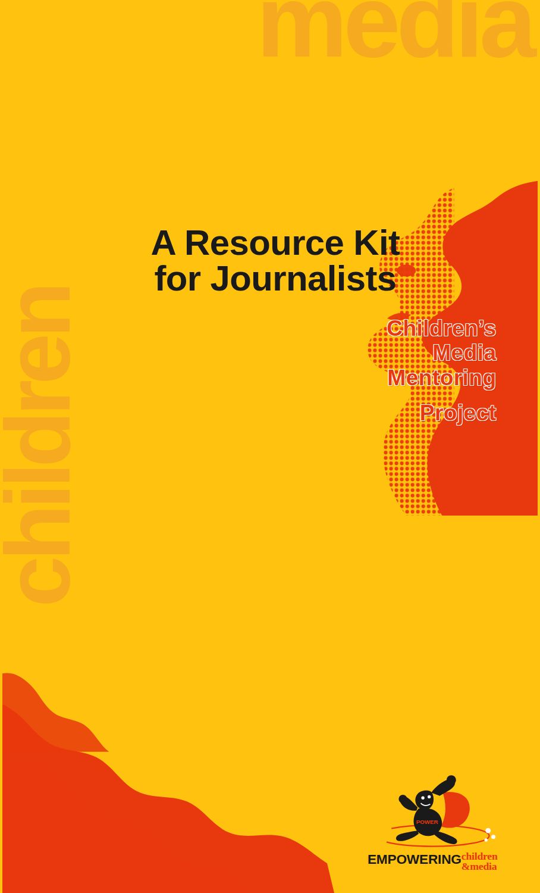media
children
A Resource Kit for Journalists
Children’s
Media
Mentoring
Project
POWER
EMPOWERING children&media